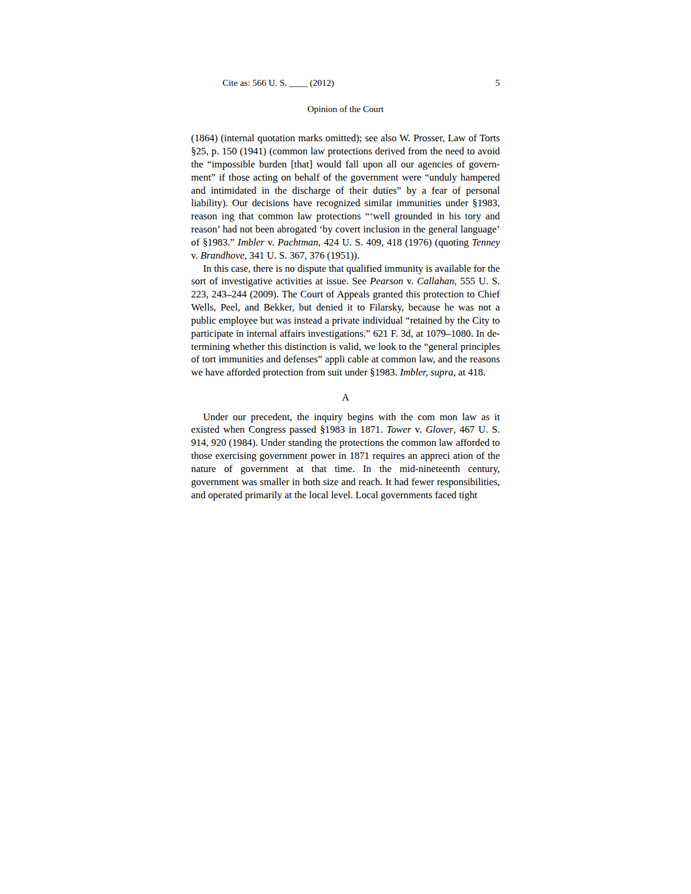Cite as: 566 U. S. ____ (2012) 5
Opinion of the Court
(1864) (internal quotation marks omitted); see also W. Prosser, Law of Torts §25, p. 150 (1941) (common law protections derived from the need to avoid the “impossible burden [that] would fall upon all our agencies of govern­ ment” if those acting on behalf of the government were “unduly hampered and intimidated in the discharge of their duties” by a fear of personal liability). Our decisions have recognized similar immunities under §1983, reason­ ing that common law protections “‘well grounded in his­ tory and reason’ had not been abrogated ‘by covert inclusion in the general language’ of §1983.” Imbler v. Pachtman, 424 U. S. 409, 418 (1976) (quoting Tenney v. Brandhove, 341 U. S. 367, 376 (1951)).
In this case, there is no dispute that qualified immunity is available for the sort of investigative activities at issue. See Pearson v. Callahan, 555 U. S. 223, 243–244 (2009). The Court of Appeals granted this protection to Chief Wells, Peel, and Bekker, but denied it to Filarsky, because he was not a public employee but was instead a private individual “retained by the City to participate in internal affairs investigations.” 621 F. 3d, at 1079–1080. In de­ termining whether this distinction is valid, we look to the “general principles of tort immunities and defenses” appli­ cable at common law, and the reasons we have afforded protection from suit under §1983. Imbler, supra, at 418.
A
Under our precedent, the inquiry begins with the com­ mon law as it existed when Congress passed §1983 in 1871. Tower v. Glover, 467 U. S. 914, 920 (1984). Under­ standing the protections the common law afforded to those exercising government power in 1871 requires an appreci­ ation of the nature of government at that time. In the mid-nineteenth century, government was smaller in both size and reach. It had fewer responsibilities, and operated primarily at the local level. Local governments faced tight